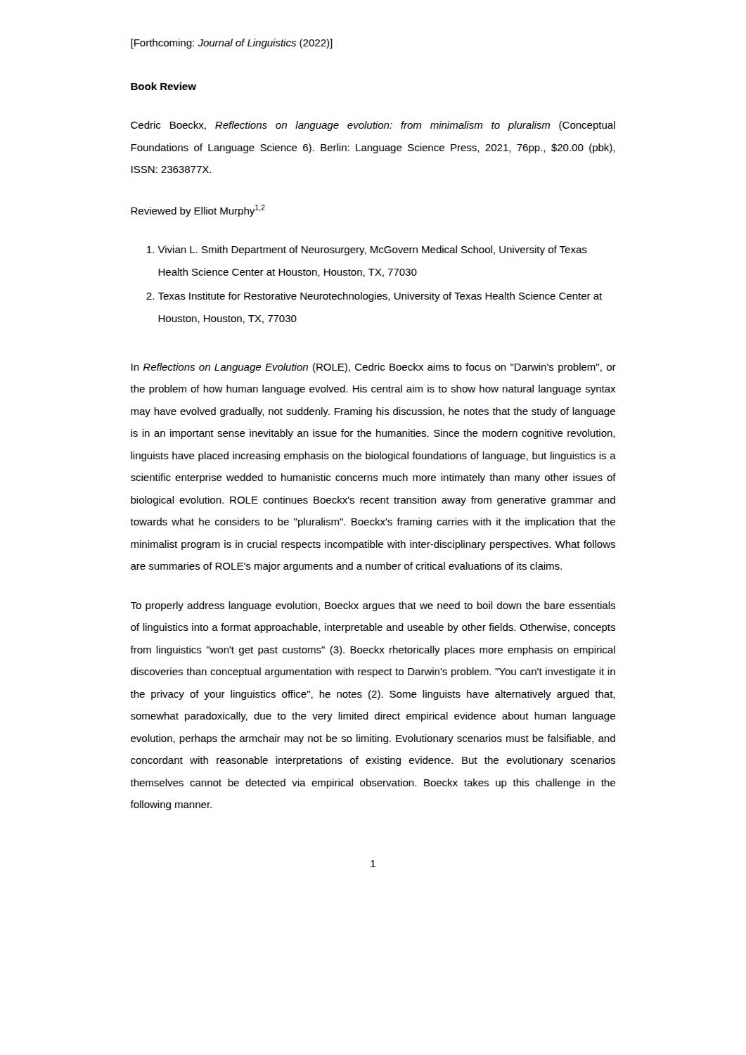[Forthcoming: Journal of Linguistics (2022)]
Book Review
Cedric Boeckx, Reflections on language evolution: from minimalism to pluralism (Conceptual Foundations of Language Science 6). Berlin: Language Science Press, 2021, 76pp., $20.00 (pbk), ISSN: 2363877X.
Reviewed by Elliot Murphy1,2
Vivian L. Smith Department of Neurosurgery, McGovern Medical School, University of Texas Health Science Center at Houston, Houston, TX, 77030
Texas Institute for Restorative Neurotechnologies, University of Texas Health Science Center at Houston, Houston, TX, 77030
In Reflections on Language Evolution (ROLE), Cedric Boeckx aims to focus on "Darwin's problem", or the problem of how human language evolved. His central aim is to show how natural language syntax may have evolved gradually, not suddenly. Framing his discussion, he notes that the study of language is in an important sense inevitably an issue for the humanities. Since the modern cognitive revolution, linguists have placed increasing emphasis on the biological foundations of language, but linguistics is a scientific enterprise wedded to humanistic concerns much more intimately than many other issues of biological evolution. ROLE continues Boeckx's recent transition away from generative grammar and towards what he considers to be "pluralism". Boeckx's framing carries with it the implication that the minimalist program is in crucial respects incompatible with inter-disciplinary perspectives. What follows are summaries of ROLE's major arguments and a number of critical evaluations of its claims.
To properly address language evolution, Boeckx argues that we need to boil down the bare essentials of linguistics into a format approachable, interpretable and useable by other fields. Otherwise, concepts from linguistics "won't get past customs" (3). Boeckx rhetorically places more emphasis on empirical discoveries than conceptual argumentation with respect to Darwin's problem. "You can't investigate it in the privacy of your linguistics office", he notes (2). Some linguists have alternatively argued that, somewhat paradoxically, due to the very limited direct empirical evidence about human language evolution, perhaps the armchair may not be so limiting. Evolutionary scenarios must be falsifiable, and concordant with reasonable interpretations of existing evidence. But the evolutionary scenarios themselves cannot be detected via empirical observation. Boeckx takes up this challenge in the following manner.
1